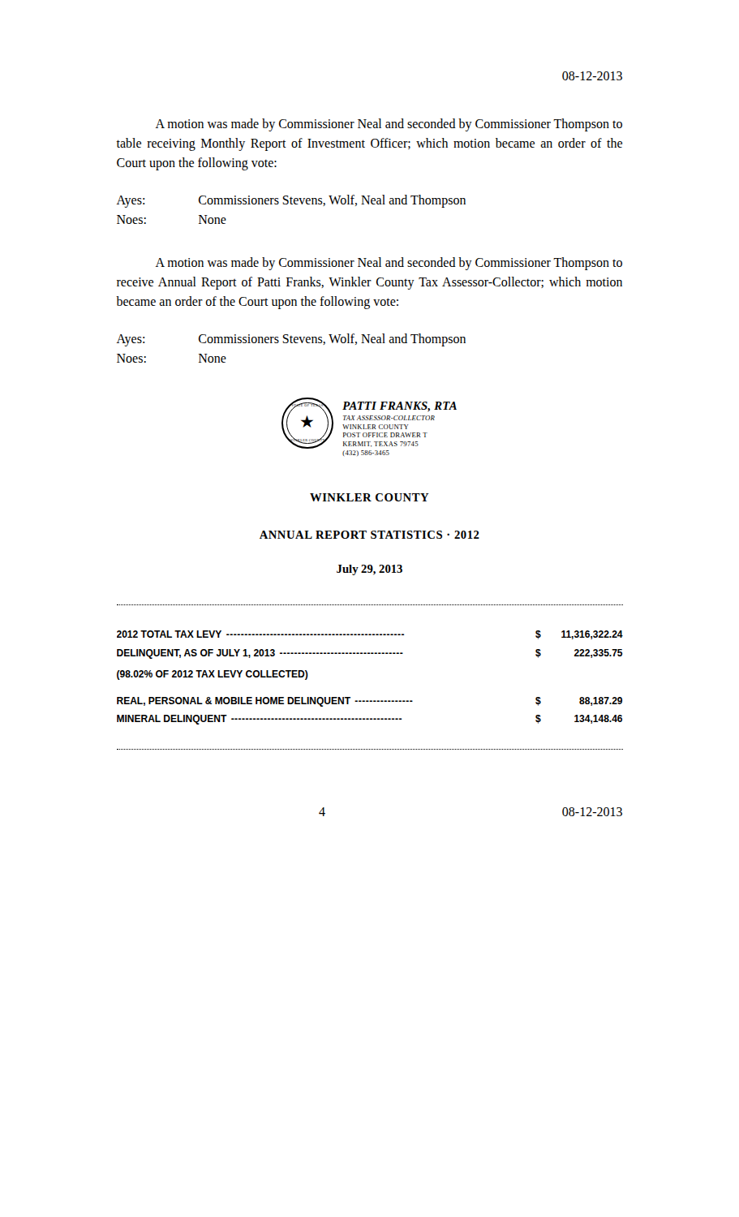08-12-2013
A motion was made by Commissioner Neal and seconded by Commissioner Thompson to table receiving Monthly Report of Investment Officer; which motion became an order of the Court upon the following vote:
Ayes: Commissioners Stevens, Wolf, Neal and Thompson
Noes: None
A motion was made by Commissioner Neal and seconded by Commissioner Thompson to receive Annual Report of Patti Franks, Winkler County Tax Assessor-Collector; which motion became an order of the Court upon the following vote:
Ayes: Commissioners Stevens, Wolf, Neal and Thompson
Noes: None
STATE OF TEXAS ★ WINKLER COUNTY
PATTI FRANKS, RTA
TAX ASSESSOR-COLLECTOR
WINKLER COUNTY
POST OFFICE DRAWER T
KERMIT, TEXAS 79745
(432) 586-3465
WINKLER COUNTY
ANNUAL REPORT STATISTICS · 2012
July 29, 2013
| 2012 TOTAL TAX LEVY ------------------------------------------------- | $ | 11,316,322.24 |
| DELINQUENT, AS OF JULY 1, 2013 ---------------------------------- | $ | 222,335.75 |
(98.02% OF 2012 TAX LEVY COLLECTED)
| REAL, PERSONAL & MOBILE HOME DELINQUENT ---------------- | $ | 88,187.29 |
| MINERAL DELINQUENT ----------------------------------------------- | $ | 134,148.46 |
4 08-12-2013